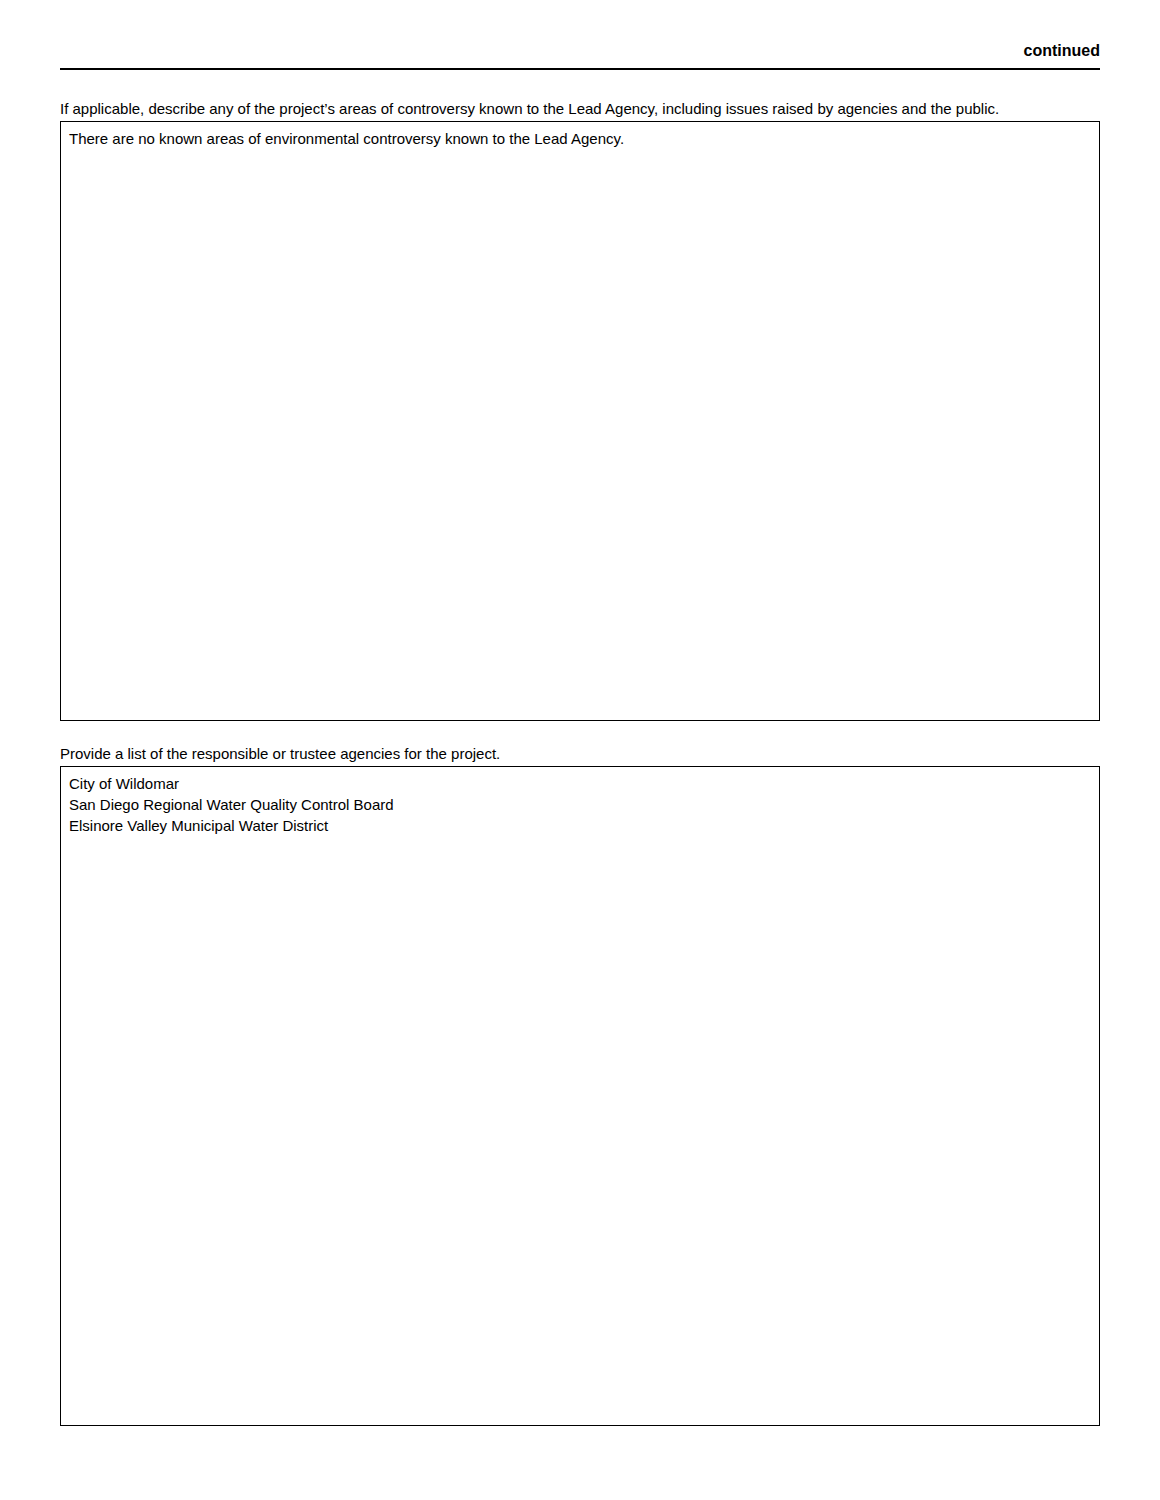continued
If applicable, describe any of the project’s areas of controversy known to the Lead Agency, including issues raised by agencies and the public.
There are no known areas of environmental controversy known to the Lead Agency.
Provide a list of the responsible or trustee agencies for the project.
City of Wildomar
San Diego Regional Water Quality Control Board
Elsinore Valley Municipal Water District